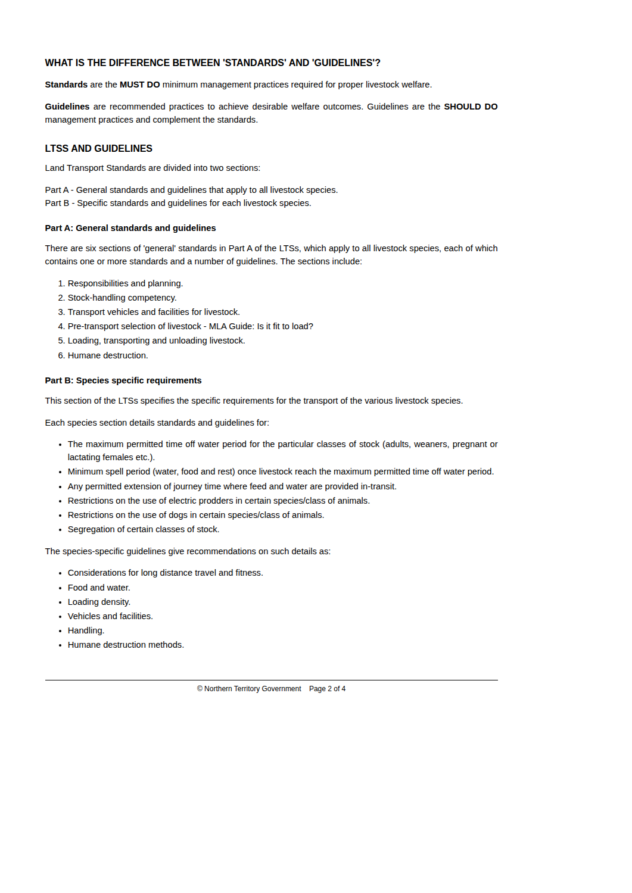What is the difference between 'standards' and 'guidelines'?
Standards are the MUST DO minimum management practices required for proper livestock welfare.
Guidelines are recommended practices to achieve desirable welfare outcomes. Guidelines are the SHOULD DO management practices and complement the standards.
LTSs and guidelines
Land Transport Standards are divided into two sections:
Part A - General standards and guidelines that apply to all livestock species.
Part B - Specific standards and guidelines for each livestock species.
Part A: General standards and guidelines
There are six sections of 'general' standards in Part A of the LTSs, which apply to all livestock species, each of which contains one or more standards and a number of guidelines. The sections include:
Responsibilities and planning.
Stock-handling competency.
Transport vehicles and facilities for livestock.
Pre-transport selection of livestock - MLA Guide: Is it fit to load?
Loading, transporting and unloading livestock.
Humane destruction.
Part B: Species specific requirements
This section of the LTSs specifies the specific requirements for the transport of the various livestock species.
Each species section details standards and guidelines for:
The maximum permitted time off water period for the particular classes of stock (adults, weaners, pregnant or lactating females etc.).
Minimum spell period (water, food and rest) once livestock reach the maximum permitted time off water period.
Any permitted extension of journey time where feed and water are provided in-transit.
Restrictions on the use of electric prodders in certain species/class of animals.
Restrictions on the use of dogs in certain species/class of animals.
Segregation of certain classes of stock.
The species-specific guidelines give recommendations on such details as:
Considerations for long distance travel and fitness.
Food and water.
Loading density.
Vehicles and facilities.
Handling.
Humane destruction methods.
© Northern Territory Government Page 2 of 4